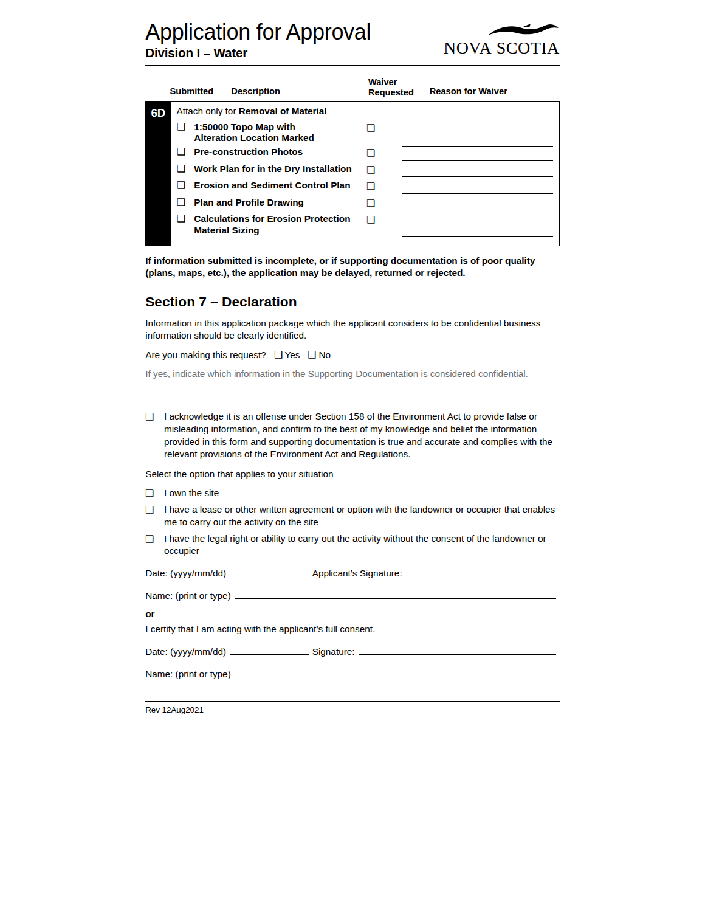Application for Approval
Division I – Water
NOVA SCOTIA
Submitted
Description
Waiver
Requested
Reason for Waiver
6D
Attach only for Removal of Material
❑
1:50000 Topo Map with
Alteration Location Marked
❑
❑
Pre-construction Photos
❑
❑
Work Plan for in the Dry Installation
❑
❑
Erosion and Sediment Control Plan
❑
❑
Plan and Profile Drawing
❑
❑
Calculations for Erosion Protection
Material Sizing
❑
If information submitted is incomplete, or if supporting documentation is of poor quality (plans, maps, etc.), the application may be delayed, returned or rejected.
Section 7 – Declaration
Information in this application package which the applicant considers to be confidential business information should be clearly identified.
Are you making this request? ❑ Yes ❑ No
If yes, indicate which information in the Supporting Documentation is considered confidential.
❑
I acknowledge it is an offense under Section 158 of the Environment Act to provide false or misleading information, and confirm to the best of my knowledge and belief the information provided in this form and supporting documentation is true and accurate and complies with the relevant provisions of the Environment Act and Regulations.
Select the option that applies to your situation
❑
I own the site
❑
I have a lease or other written agreement or option with the landowner or occupier that enables me to carry out the activity on the site
❑
I have the legal right or ability to carry out the activity without the consent of the landowner or occupier
Date: (yyyy/mm/dd) Applicant’s Signature:
Name: (print or type)
or
I certify that I am acting with the applicant’s full consent.
Date: (yyyy/mm/dd) Signature:
Name: (print or type)
Rev 12Aug2021